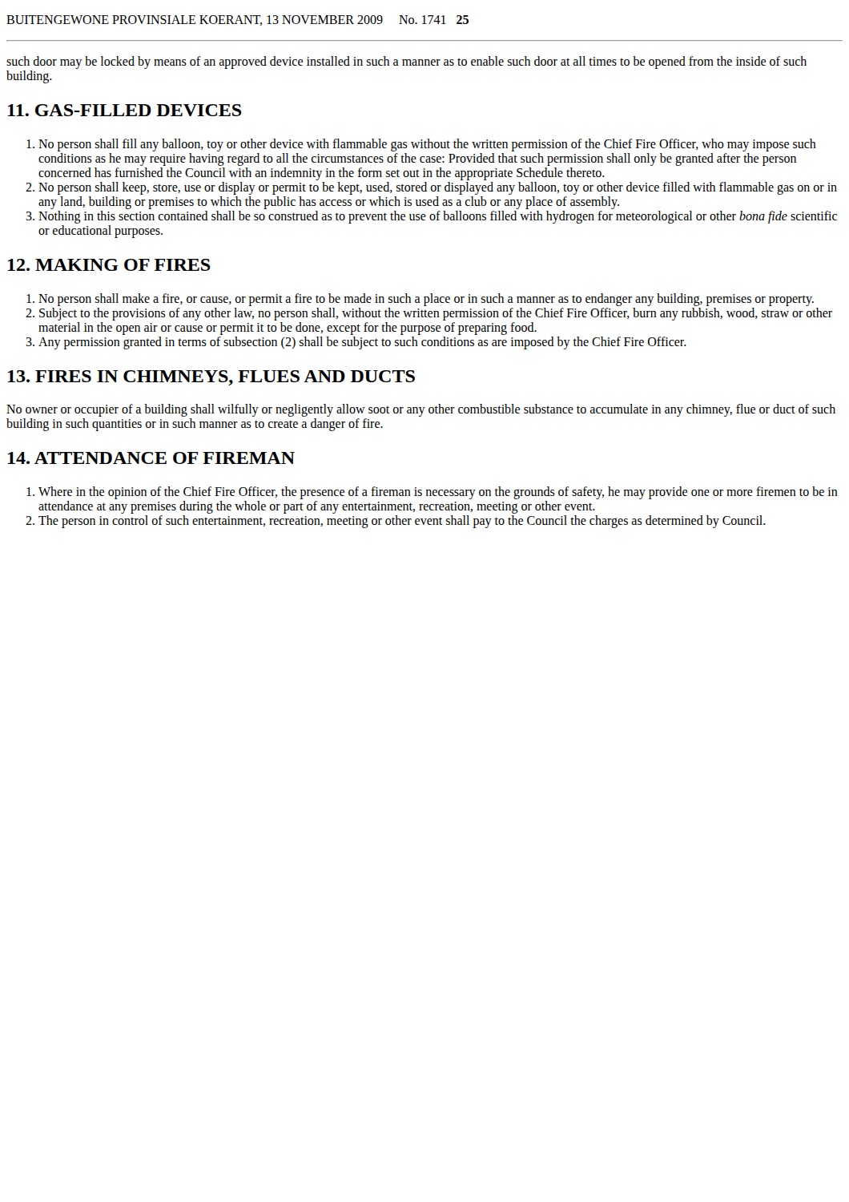BUITENGEWONE PROVINSIALE KOERANT, 13 NOVEMBER 2009 No. 1741 25
such door may be locked by means of an approved device installed in such a manner as to enable such door at all times to be opened from the inside of such building.
11. GAS-FILLED DEVICES
No person shall fill any balloon, toy or other device with flammable gas without the written permission of the Chief Fire Officer, who may impose such conditions as he may require having regard to all the circumstances of the case: Provided that such permission shall only be granted after the person concerned has furnished the Council with an indemnity in the form set out in the appropriate Schedule thereto.
No person shall keep, store, use or display or permit to be kept, used, stored or displayed any balloon, toy or other device filled with flammable gas on or in any land, building or premises to which the public has access or which is used as a club or any place of assembly.
Nothing in this section contained shall be so construed as to prevent the use of balloons filled with hydrogen for meteorological or other bona fide scientific or educational purposes.
12. MAKING OF FIRES
No person shall make a fire, or cause, or permit a fire to be made in such a place or in such a manner as to endanger any building, premises or property.
Subject to the provisions of any other law, no person shall, without the written permission of the Chief Fire Officer, burn any rubbish, wood, straw or other material in the open air or cause or permit it to be done, except for the purpose of preparing food.
Any permission granted in terms of subsection (2) shall be subject to such conditions as are imposed by the Chief Fire Officer.
13. FIRES IN CHIMNEYS, FLUES AND DUCTS
No owner or occupier of a building shall wilfully or negligently allow soot or any other combustible substance to accumulate in any chimney, flue or duct of such building in such quantities or in such manner as to create a danger of fire.
14. ATTENDANCE OF FIREMAN
Where in the opinion of the Chief Fire Officer, the presence of a fireman is necessary on the grounds of safety, he may provide one or more firemen to be in attendance at any premises during the whole or part of any entertainment, recreation, meeting or other event.
The person in control of such entertainment, recreation, meeting or other event shall pay to the Council the charges as determined by Council.